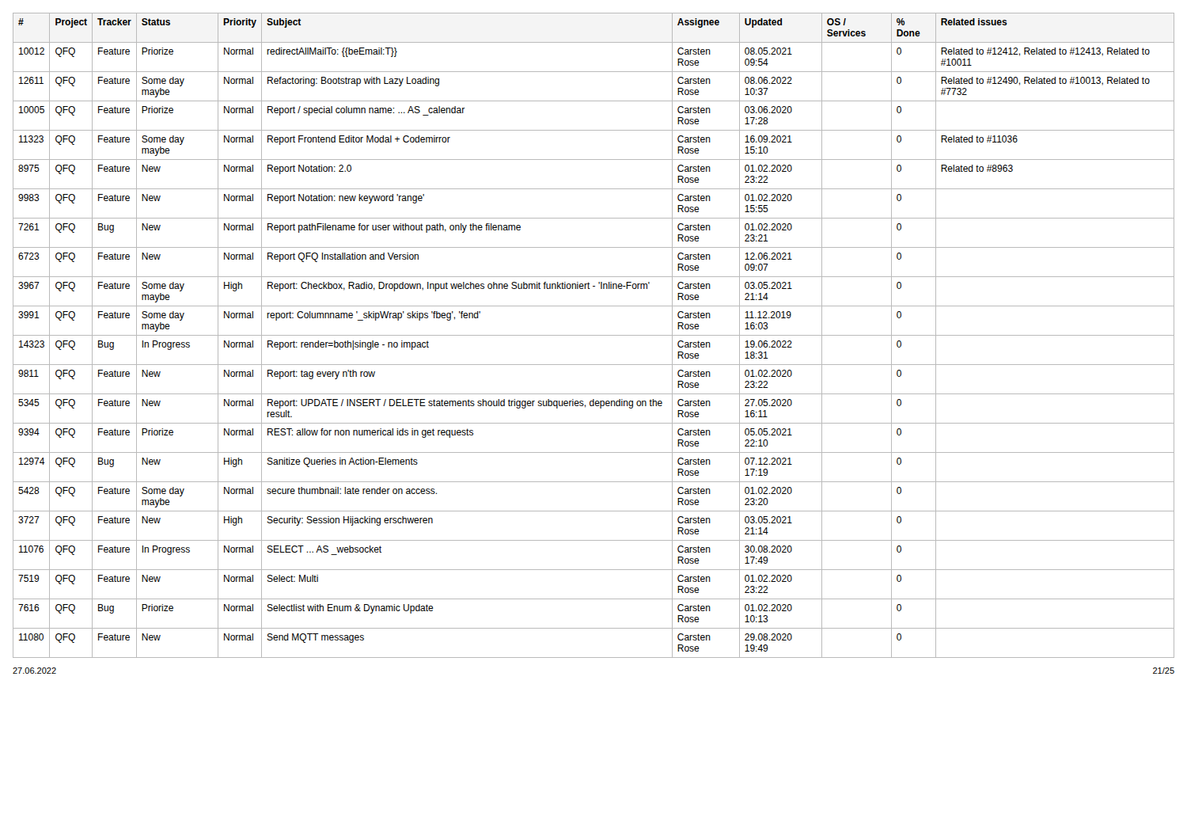| # | Project | Tracker | Status | Priority | Subject | Assignee | Updated | OS / Services | % Done | Related issues |
| --- | --- | --- | --- | --- | --- | --- | --- | --- | --- | --- |
| 10012 | QFQ | Feature | Priorize | Normal | redirectAllMailTo: {{beEmail:T}} | Carsten Rose | 08.05.2021 09:54 | | 0 | Related to #12412, Related to #12413, Related to #10011 |
| 12611 | QFQ | Feature | Some day maybe | Normal | Refactoring: Bootstrap with Lazy Loading | Carsten Rose | 08.06.2022 10:37 | | 0 | Related to #12490, Related to #10013, Related to #7732 |
| 10005 | QFQ | Feature | Priorize | Normal | Report / special column name: ... AS _calendar | Carsten Rose | 03.06.2020 17:28 | | 0 | |
| 11323 | QFQ | Feature | Some day maybe | Normal | Report Frontend Editor Modal + Codemirror | Carsten Rose | 16.09.2021 15:10 | | 0 | Related to #11036 |
| 8975 | QFQ | Feature | New | Normal | Report Notation: 2.0 | Carsten Rose | 01.02.2020 23:22 | | 0 | Related to #8963 |
| 9983 | QFQ | Feature | New | Normal | Report Notation: new keyword 'range' | Carsten Rose | 01.02.2020 15:55 | | 0 | |
| 7261 | QFQ | Bug | New | Normal | Report pathFilename for user without path, only the filename | Carsten Rose | 01.02.2020 23:21 | | 0 | |
| 6723 | QFQ | Feature | New | Normal | Report QFQ Installation and Version | Carsten Rose | 12.06.2021 09:07 | | 0 | |
| 3967 | QFQ | Feature | Some day maybe | High | Report: Checkbox, Radio, Dropdown, Input welches ohne Submit funktioniert - 'Inline-Form' | Carsten Rose | 03.05.2021 21:14 | | 0 | |
| 3991 | QFQ | Feature | Some day maybe | Normal | report: Columnname '_skipWrap' skips 'fbeg', 'fend' | Carsten Rose | 11.12.2019 16:03 | | 0 | |
| 14323 | QFQ | Bug | In Progress | Normal | Report: render=both/single - no impact | Carsten Rose | 19.06.2022 18:31 | | 0 | |
| 9811 | QFQ | Feature | New | Normal | Report: tag every n'th row | Carsten Rose | 01.02.2020 23:22 | | 0 | |
| 5345 | QFQ | Feature | New | Normal | Report: UPDATE / INSERT / DELETE statements should trigger subqueries, depending on the result. | Carsten Rose | 27.05.2020 16:11 | | 0 | |
| 9394 | QFQ | Feature | Priorize | Normal | REST: allow for non numerical ids in get requests | Carsten Rose | 05.05.2021 22:10 | | 0 | |
| 12974 | QFQ | Bug | New | High | Sanitize Queries in Action-Elements | Carsten Rose | 07.12.2021 17:19 | | 0 | |
| 5428 | QFQ | Feature | Some day maybe | Normal | secure thumbnail: late render on access. | Carsten Rose | 01.02.2020 23:20 | | 0 | |
| 3727 | QFQ | Feature | New | High | Security: Session Hijacking erschweren | Carsten Rose | 03.05.2021 21:14 | | 0 | |
| 11076 | QFQ | Feature | In Progress | Normal | SELECT ... AS _websocket | Carsten Rose | 30.08.2020 17:49 | | 0 | |
| 7519 | QFQ | Feature | New | Normal | Select: Multi | Carsten Rose | 01.02.2020 23:22 | | 0 | |
| 7616 | QFQ | Bug | Priorize | Normal | Selectlist with Enum & Dynamic Update | Carsten Rose | 01.02.2020 10:13 | | 0 | |
| 11080 | QFQ | Feature | New | Normal | Send MQTT messages | Carsten Rose | 29.08.2020 19:49 | | 0 | |
27.06.2022 21/25